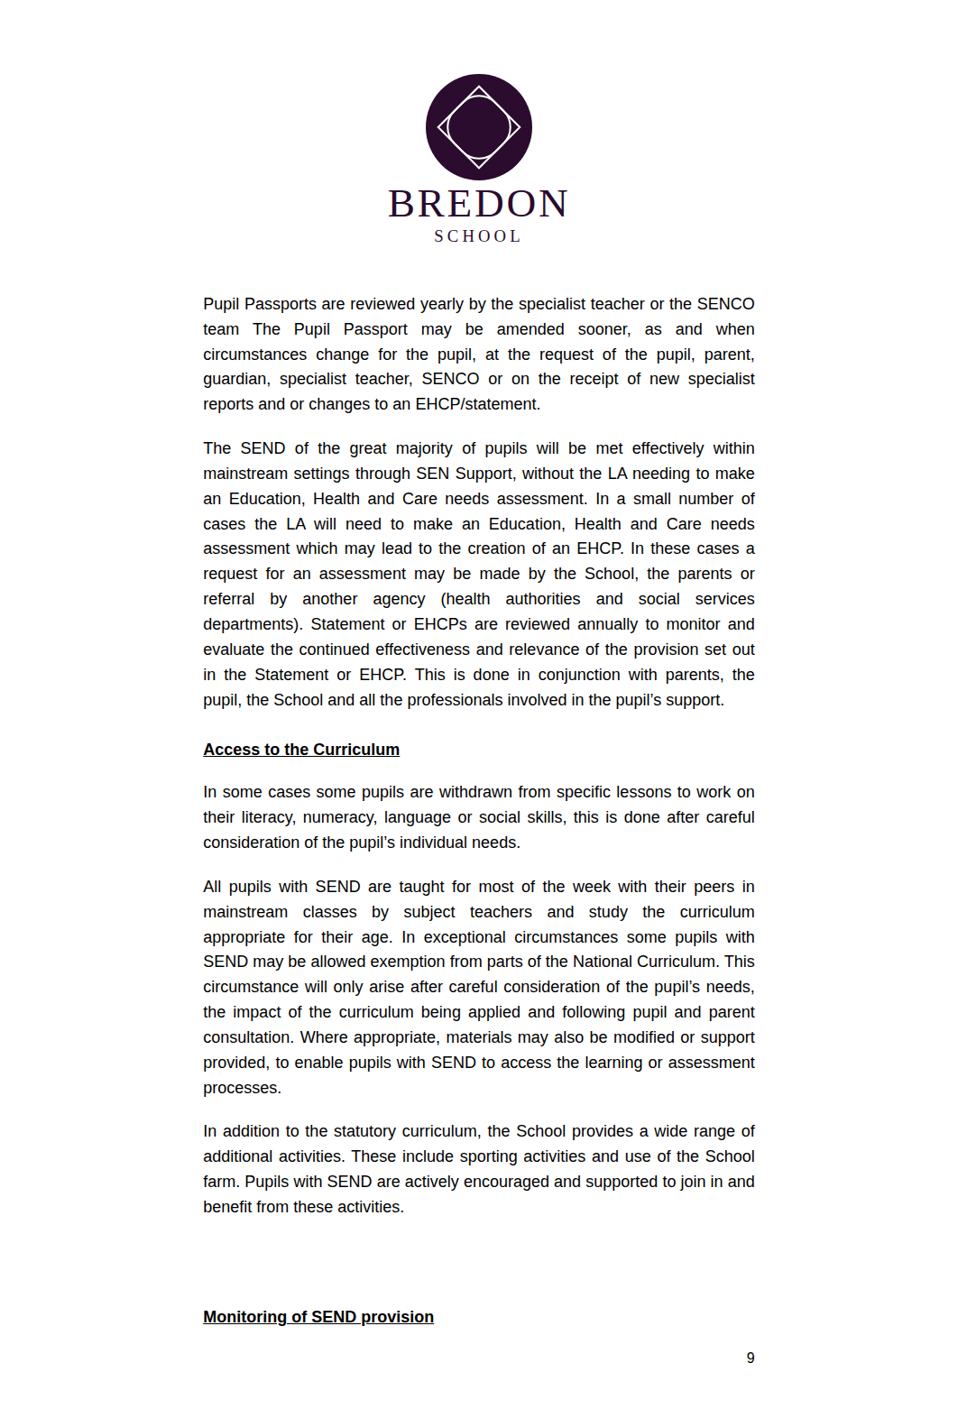BREDON
SCHOOL
Pupil Passports are reviewed yearly by the specialist teacher or the SENCO team The Pupil Passport may be amended sooner, as and when circumstances change for the pupil, at the request of the pupil, parent, guardian, specialist teacher, SENCO or on the receipt of new specialist reports and or changes to an EHCP/statement.
The SEND of the great majority of pupils will be met effectively within mainstream settings through SEN Support, without the LA needing to make an Education, Health and Care needs assessment. In a small number of cases the LA will need to make an Education, Health and Care needs assessment which may lead to the creation of an EHCP. In these cases a request for an assessment may be made by the School, the parents or referral by another agency (health authorities and social services departments). Statement or EHCPs are reviewed annually to monitor and evaluate the continued effectiveness and relevance of the provision set out in the Statement or EHCP. This is done in conjunction with parents, the pupil, the School and all the professionals involved in the pupil’s support.
Access to the Curriculum
In some cases some pupils are withdrawn from specific lessons to work on their literacy, numeracy, language or social skills, this is done after careful consideration of the pupil’s individual needs.
All pupils with SEND are taught for most of the week with their peers in mainstream classes by subject teachers and study the curriculum appropriate for their age. In exceptional circumstances some pupils with SEND may be allowed exemption from parts of the National Curriculum. This circumstance will only arise after careful consideration of the pupil’s needs, the impact of the curriculum being applied and following pupil and parent consultation. Where appropriate, materials may also be modified or support provided, to enable pupils with SEND to access the learning or assessment processes.
In addition to the statutory curriculum, the School provides a wide range of additional activities. These include sporting activities and use of the School farm. Pupils with SEND are actively encouraged and supported to join in and benefit from these activities.
Monitoring of SEND provision
9